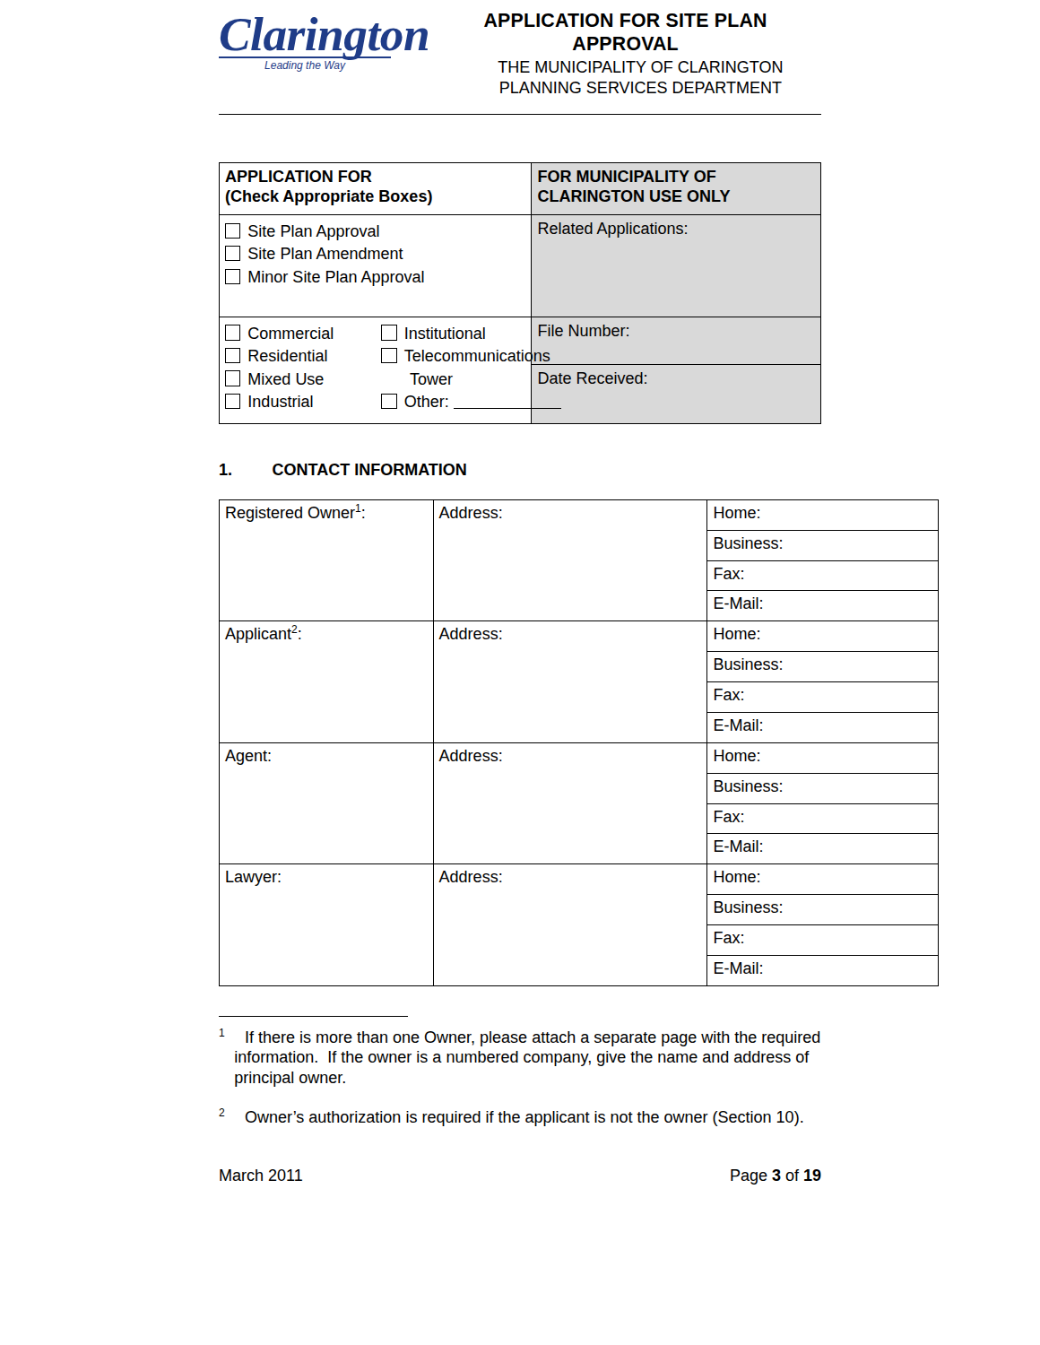Clarington
Leading the Way
APPLICATION FOR SITE PLAN APPROVAL
THE MUNICIPALITY OF CLARINGTON
PLANNING SERVICES DEPARTMENT
| APPLICATION FOR (Check Appropriate Boxes) | FOR MUNICIPALITY OF CLARINGTON USE ONLY |
| Site Plan Approval Site Plan Amendment Minor Site Plan Approval | Related Applications: |
| Commercial Residential Mixed Use Industrial Institutional Telecommunications Tower Other: | File Number: |
| Date Received: |
1. CONTACT INFORMATION
| Registered Owner 1 : | Address: | Home: |
| Business: |
| Fax: |
| E-Mail: |
| Applicant 2 : | Address: | Home: |
| Business: |
| Fax: |
| E-Mail: |
| Agent: | Address: | Home: |
| Business: |
| Fax: |
| E-Mail: |
| Lawyer: | Address: | Home: |
| Business: |
| Fax: |
| E-Mail: |
1 If there is more than one Owner, please attach a separate page with the required information. If the owner is a numbered company, give the name and address of principal owner.
2 Owner’s authorization is required if the applicant is not the owner (Section 10).
March 2011
Page 3 of 19